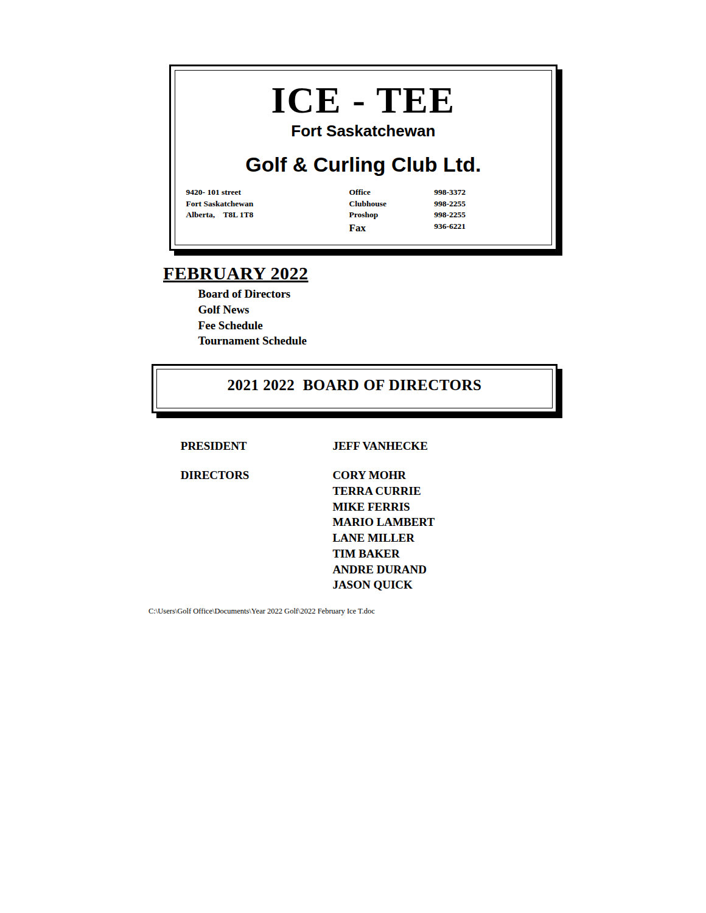ICE - TEE
Fort Saskatchewan
Golf & Curling Club Ltd.
| 9420- 101 street | Office | 998-3372 |
| Fort Saskatchewan | Clubhouse | 998-2255 |
| Alberta, T8L 1T8 | Proshop | 998-2255 |
| | Fax | 936-6221 |
FEBRUARY 2022
Board of Directors
Golf News
Fee Schedule
Tournament Schedule
2021 2022 BOARD OF DIRECTORS
| PRESIDENT | JEFF VANHECKE |
| DIRECTORS | CORY MOHR TERRA CURRIE MIKE FERRIS MARIO LAMBERT LANE MILLER TIM BAKER ANDRE DURAND JASON QUICK |
C:\Users\Golf Office\Documents\Year 2022 Golf\2022 February Ice T.doc